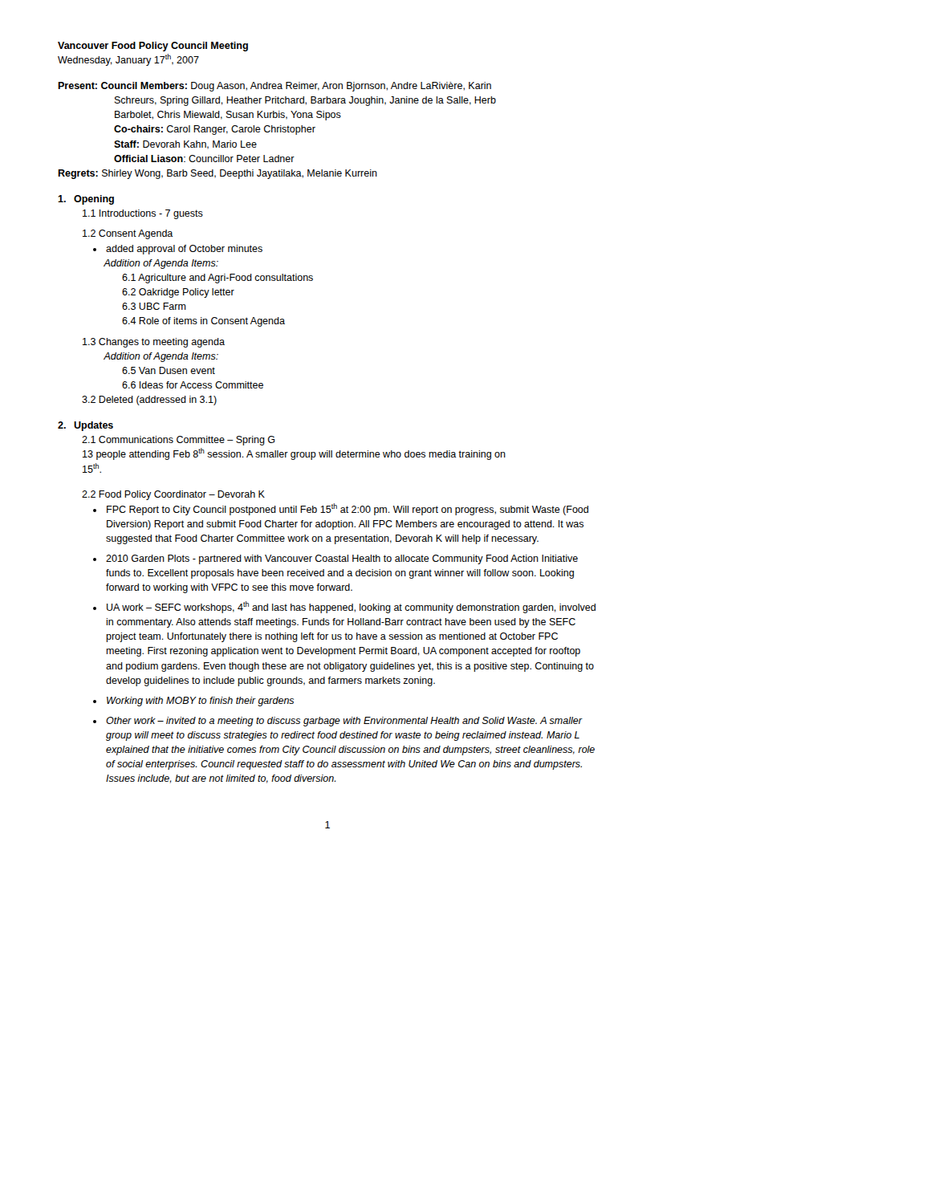Vancouver Food Policy Council Meeting
Wednesday, January 17th, 2007
Present: Council Members: Doug Aason, Andrea Reimer, Aron Bjornson, Andre LaRivière, Karin
Schreurs, Spring Gillard, Heather Pritchard, Barbara Joughin, Janine de la Salle, Herb
Barbolet, Chris Miewald, Susan Kurbis, Yona Sipos
Co-chairs: Carol Ranger, Carole Christopher
Staff: Devorah Kahn, Mario Lee
Official Liason: Councillor Peter Ladner
Regrets: Shirley Wong, Barb Seed, Deepthi Jayatilaka, Melanie Kurrein
1. Opening
1.1 Introductions - 7 guests
1.2 Consent Agenda
added approval of October minutes
Addition of Agenda Items:
6.1 Agriculture and Agri-Food consultations
6.2 Oakridge Policy letter
6.3 UBC Farm
6.4 Role of items in Consent Agenda
1.3 Changes to meeting agenda
Addition of Agenda Items:
6.5 Van Dusen event
6.6 Ideas for Access Committee
3.2 Deleted (addressed in 3.1)
2. Updates
2.1 Communications Committee – Spring G
13 people attending Feb 8th session. A smaller group will determine who does media training on
15th.
2.2 Food Policy Coordinator – Devorah K
FPC Report to City Council postponed until Feb 15th at 2:00 pm. Will report on progress, submit Waste (Food Diversion) Report and submit Food Charter for adoption. All FPC Members are encouraged to attend. It was suggested that Food Charter Committee work on a presentation, Devorah K will help if necessary.
2010 Garden Plots - partnered with Vancouver Coastal Health to allocate Community Food Action Initiative funds to. Excellent proposals have been received and a decision on grant winner will follow soon. Looking forward to working with VFPC to see this move forward.
UA work – SEFC workshops, 4th and last has happened, looking at community demonstration garden, involved in commentary. Also attends staff meetings. Funds for Holland-Barr contract have been used by the SEFC project team. Unfortunately there is nothing left for us to have a session as mentioned at October FPC meeting. First rezoning application went to Development Permit Board, UA component accepted for rooftop and podium gardens. Even though these are not obligatory guidelines yet, this is a positive step. Continuing to develop guidelines to include public grounds, and farmers markets zoning.
Working with MOBY to finish their gardens
Other work – invited to a meeting to discuss garbage with Environmental Health and Solid Waste. A smaller group will meet to discuss strategies to redirect food destined for waste to being reclaimed instead. Mario L explained that the initiative comes from City Council discussion on bins and dumpsters, street cleanliness, role of social enterprises. Council requested staff to do assessment with United We Can on bins and dumpsters. Issues include, but are not limited to, food diversion.
1